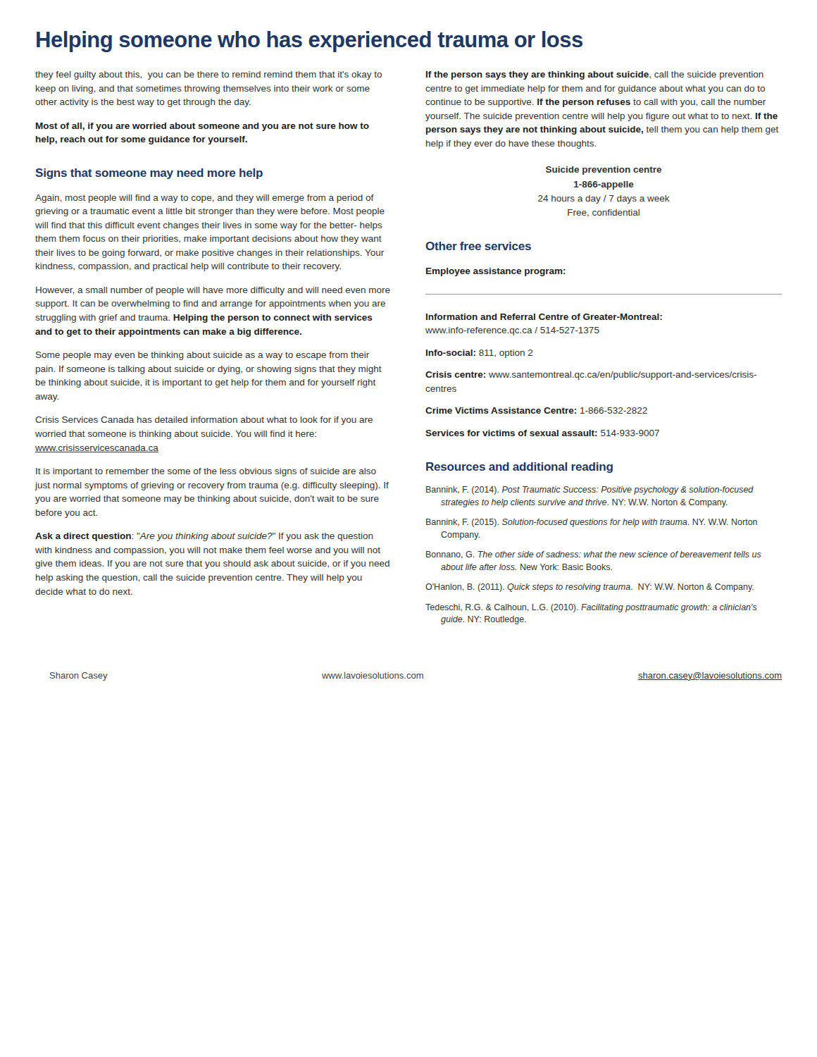Helping someone who has experienced trauma or loss
they feel guilty about this, you can be there to remind remind them that it's okay to keep on living, and that sometimes throwing themselves into their work or some other activity is the best way to get through the day.
Most of all, if you are worried about someone and you are not sure how to help, reach out for some guidance for yourself.
Signs that someone may need more help
Again, most people will find a way to cope, and they will emerge from a period of grieving or a traumatic event a little bit stronger than they were before. Most people will find that this difficult event changes their lives in some way for the better- helps them them focus on their priorities, make important decisions about how they want their lives to be going forward, or make positive changes in their relationships. Your kindness, compassion, and practical help will contribute to their recovery.
However, a small number of people will have more difficulty and will need even more support. It can be overwhelming to find and arrange for appointments when you are struggling with grief and trauma. Helping the person to connect with services and to get to their appointments can make a big difference.
Some people may even be thinking about suicide as a way to escape from their pain. If someone is talking about suicide or dying, or showing signs that they might be thinking about suicide, it is important to get help for them and for yourself right away.
Crisis Services Canada has detailed information about what to look for if you are worried that someone is thinking about suicide. You will find it here: www.crisisservicescanada.ca
It is important to remember the some of the less obvious signs of suicide are also just normal symptoms of grieving or recovery from trauma (e.g. difficulty sleeping). If you are worried that someone may be thinking about suicide, don't wait to be sure before you act.
Ask a direct question: "Are you thinking about suicide?" If you ask the question with kindness and compassion, you will not make them feel worse and you will not give them ideas. If you are not sure that you should ask about suicide, or if you need help asking the question, call the suicide prevention centre. They will help you decide what to do next.
If the person says they are thinking about suicide, call the suicide prevention centre to get immediate help for them and for guidance about what you can do to continue to be supportive. If the person refuses to call with you, call the number yourself. The suicide prevention centre will help you figure out what to to next. If the person says they are not thinking about suicide, tell them you can help them get help if they ever do have these thoughts.
Suicide prevention centre
1-866-appelle
24 hours a day / 7 days a week
Free, confidential
Other free services
Employee assistance program:
Information and Referral Centre of Greater-Montreal:
www.info-reference.qc.ca / 514-527-1375
Info-social: 811, option 2
Crisis centre: www.santemontreal.qc.ca/en/public/support-and-services/crisis-centres
Crime Victims Assistance Centre: 1-866-532-2822
Services for victims of sexual assault: 514-933-9007
Resources and additional reading
Bannink, F. (2014). Post Traumatic Success: Positive psychology & solution-focused strategies to help clients survive and thrive. NY: W.W. Norton & Company.
Bannink, F. (2015). Solution-focused questions for help with trauma. NY. W.W. Norton Company.
Bonnano, G. The other side of sadness: what the new science of bereavement tells us about life after loss. New York: Basic Books.
O'Hanlon, B. (2011). Quick steps to resolving trauma. NY: W.W. Norton & Company.
Tedeschi, R.G. & Calhoun, L.G. (2010). Facilitating posttraumatic growth: a clinician's guide. NY: Routledge.
Sharon Casey www.lavoiesolutions.com sharon.casey@lavoiesolutions.com